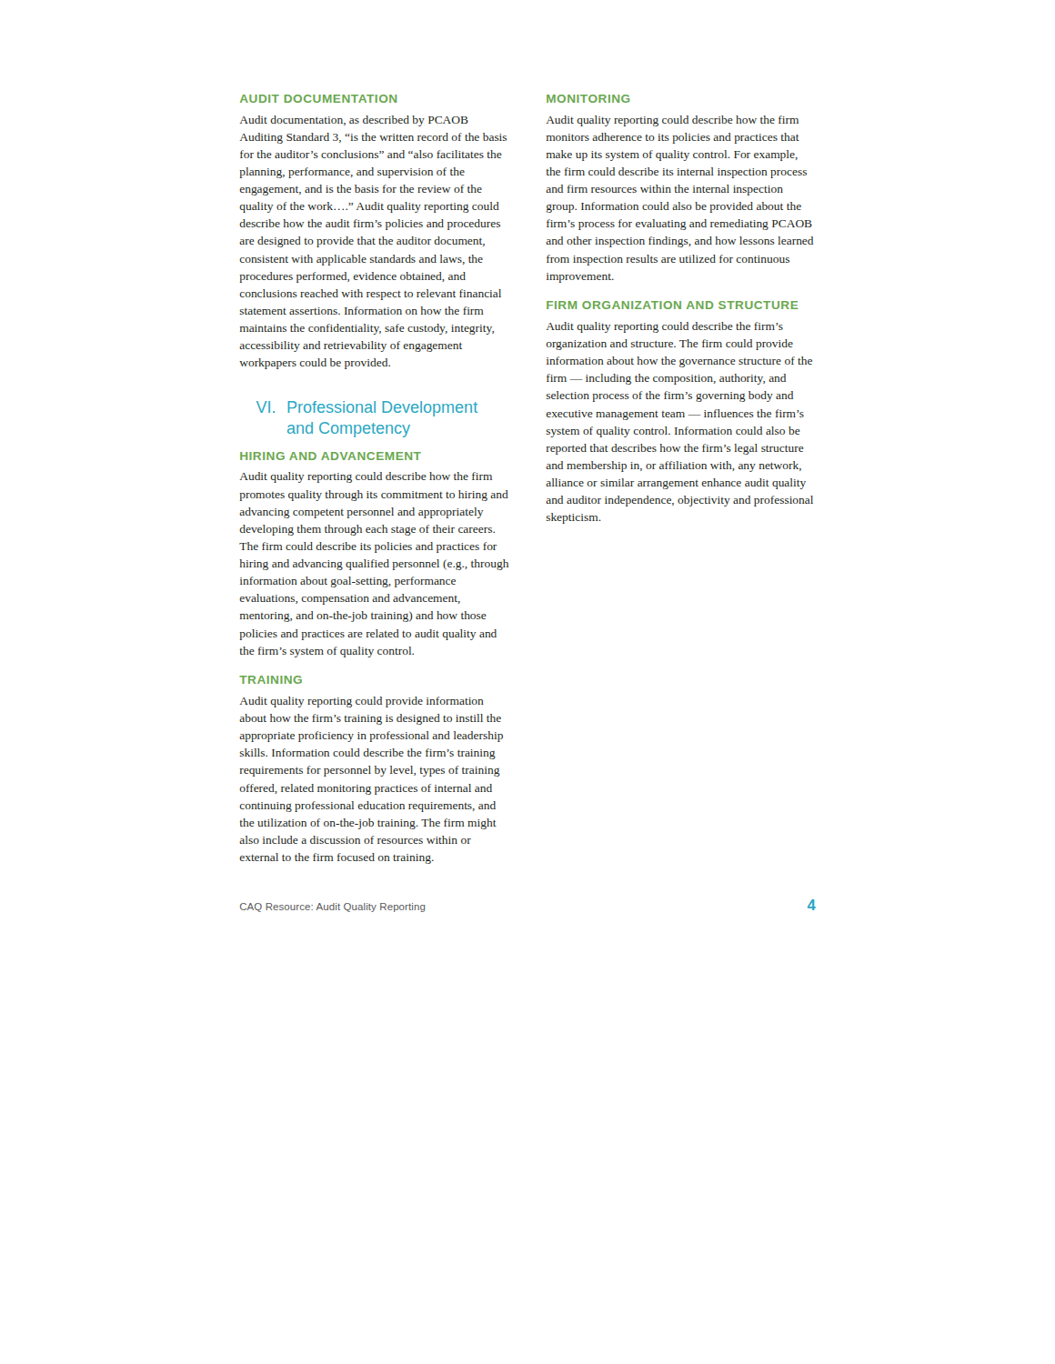Audit Documentation
Audit documentation, as described by PCAOB Auditing Standard 3, “is the written record of the basis for the auditor’s conclusions” and “also facilitates the planning, performance, and supervision of the engagement, and is the basis for the review of the quality of the work….” Audit quality reporting could describe how the audit firm’s policies and procedures are designed to provide that the auditor document, consistent with applicable standards and laws, the procedures performed, evidence obtained, and conclusions reached with respect to relevant financial statement assertions. Information on how the firm maintains the confidentiality, safe custody, integrity, accessibility and retrievability of engagement workpapers could be provided.
VI. Professional Development and Competency
Hiring and Advancement
Audit quality reporting could describe how the firm promotes quality through its commitment to hiring and advancing competent personnel and appropriately developing them through each stage of their careers. The firm could describe its policies and practices for hiring and advancing qualified personnel (e.g., through information about goal-setting, performance evaluations, compensation and advancement, mentoring, and on-the-job training) and how those policies and practices are related to audit quality and the firm’s system of quality control.
Training
Audit quality reporting could provide information about how the firm’s training is designed to instill the appropriate proficiency in professional and leadership skills. Information could describe the firm’s training requirements for personnel by level, types of training offered, related monitoring practices of internal and continuing professional education requirements, and the utilization of on-the-job training. The firm might also include a discussion of resources within or external to the firm focused on training.
Monitoring
Audit quality reporting could describe how the firm monitors adherence to its policies and practices that make up its system of quality control. For example, the firm could describe its internal inspection process and firm resources within the internal inspection group. Information could also be provided about the firm’s process for evaluating and remediating PCAOB and other inspection findings, and how lessons learned from inspection results are utilized for continuous improvement.
Firm Organization and Structure
Audit quality reporting could describe the firm’s organization and structure. The firm could provide information about how the governance structure of the firm — including the composition, authority, and selection process of the firm’s governing body and executive management team — influences the firm’s system of quality control. Information could also be reported that describes how the firm’s legal structure and membership in, or affiliation with, any network, alliance or similar arrangement enhance audit quality and auditor independence, objectivity and professional skepticism.
CAQ Resource: Audit Quality Reporting
4